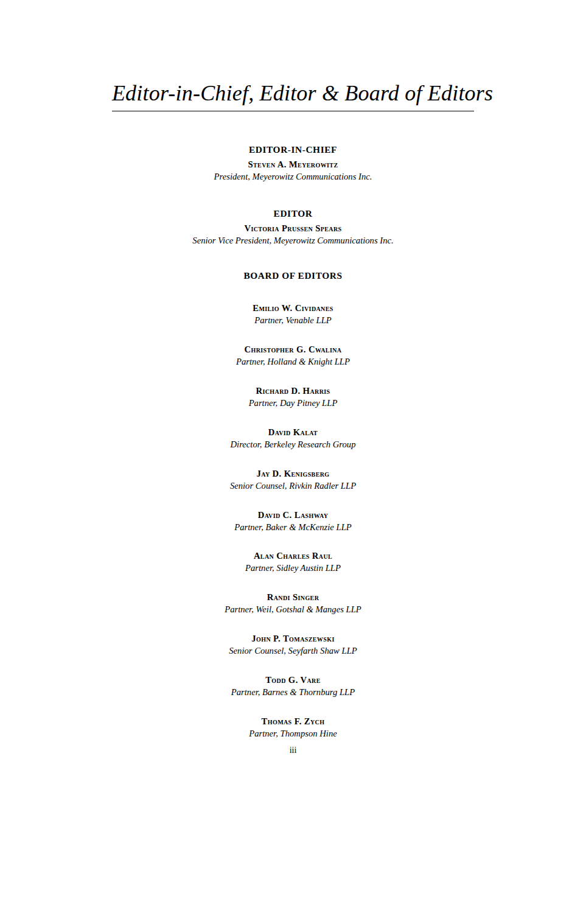Editor-in-Chief, Editor & Board of Editors
EDITOR-IN-CHIEF
Steven A. Meyerowitz
President, Meyerowitz Communications Inc.
EDITOR
Victoria Prussen Spears
Senior Vice President, Meyerowitz Communications Inc.
BOARD OF EDITORS
Emilio W. Cividanes
Partner, Venable LLP
Christopher G. Cwalina
Partner, Holland & Knight LLP
Richard D. Harris
Partner, Day Pitney LLP
David Kalat
Director, Berkeley Research Group
Jay D. Kenigsberg
Senior Counsel, Rivkin Radler LLP
David C. Lashway
Partner, Baker & McKenzie LLP
Alan Charles Raul
Partner, Sidley Austin LLP
Randi Singer
Partner, Weil, Gotshal & Manges LLP
John P. Tomaszewski
Senior Counsel, Seyfarth Shaw LLP
Todd G. Vare
Partner, Barnes & Thornburg LLP
Thomas F. Zych
Partner, Thompson Hine
iii